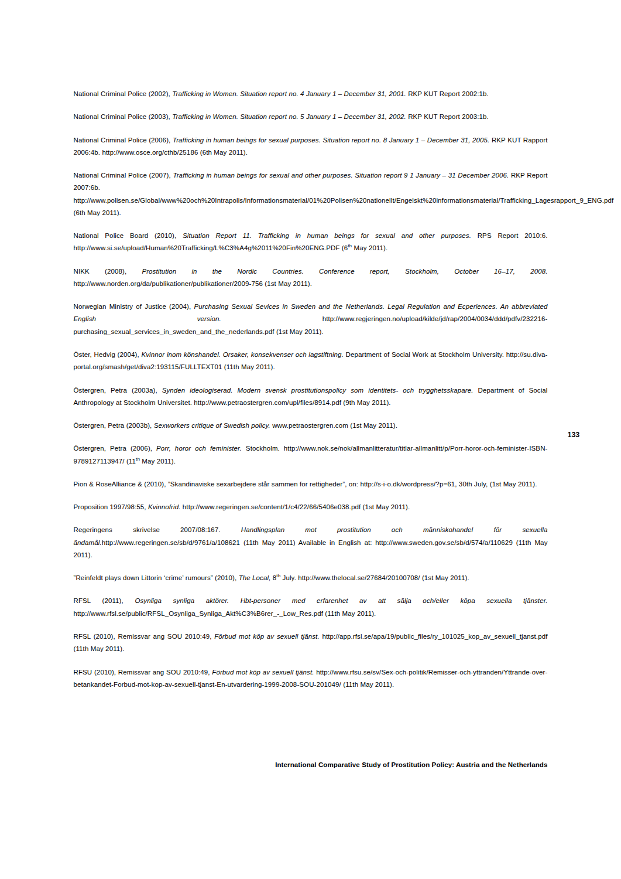National Criminal Police (2002), Trafficking in Women. Situation report no. 4 January 1 – December 31, 2001. RKP KUT Report 2002:1b.
National Criminal Police (2003), Trafficking in Women. Situation report no. 5 January 1 – December 31, 2002. RKP KUT Report 2003:1b.
National Criminal Police (2006), Trafficking in human beings for sexual purposes. Situation report no. 8 January 1 – December 31, 2005. RKP KUT Rapport 2006:4b. http://www.osce.org/cthb/25186 (6th May 2011).
National Criminal Police (2007), Trafficking in human beings for sexual and other purposes. Situation report 9 1 January – 31 December 2006. RKP Report 2007:6b. http://www.polisen.se/Global/www%20och%20Intrapolis/Informationsmaterial/01%20Polisen%20nationellt/Engelskt%20informationsmaterial/Trafficking_Lagesrapport_9_ENG.pdf (6th May 2011).
National Police Board (2010), Situation Report 11. Trafficking in human beings for sexual and other purposes. RPS Report 2010:6. http://www.si.se/upload/Human%20Trafficking/L%C3%A4g%2011%20Fin%20ENG.PDF (6th May 2011).
NIKK (2008), Prostitution in the Nordic Countries. Conference report, Stockholm, October 16–17, 2008. http://www.norden.org/da/publikationer/publikationer/2009-756 (1st May 2011).
Norwegian Ministry of Justice (2004), Purchasing Sexual Sevices in Sweden and the Netherlands. Legal Regulation and Ecperiences. An abbreviated English version. http://www.regjeringen.no/upload/kilde/jd/rap/2004/0034/ddd/pdfv/232216-purchasing_sexual_services_in_sweden_and_the_nederlands.pdf (1st May 2011).
Öster, Hedvig (2004), Kvinnor inom könshandel. Orsaker, konsekvenser och lagstiftning. Department of Social Work at Stockholm University. http://su.diva-portal.org/smash/get/diva2:193115/FULLTEXT01 (11th May 2011).
Östergren, Petra (2003a), Synden ideologiserad. Modern svensk prostitutionspolicy som identitets- och trygghetsskapare. Department of Social Anthropology at Stockholm Universitet. http://www.petraostergren.com/upl/files/8914.pdf (9th May 2011).
Östergren, Petra (2003b), Sexworkers critique of Swedish policy. www.petraostergren.com (1st May 2011).
Östergren, Petra (2006), Porr, horor och feminister. Stockholm. http://www.nok.se/nok/allmanlitteratur/titlar-allmanlitt/p/Porr-horor-och-feminister-ISBN-9789127113947/ (11th May 2011).
Pion & RoseAlliance & (2010), ”Skandinaviske sexarbejdere står sammen for rettigheder”, on: http://s-i-o.dk/wordpress/?p=61, 30th July, (1st May 2011).
Proposition 1997/98:55, Kvinnofrid. http://www.regeringen.se/content/1/c4/22/66/5406e038.pdf (1st May 2011).
Regeringens skrivelse 2007/08:167. Handlingsplan mot prostitution och människohandel för sexuella ändamål. http://www.regeringen.se/sb/d/9761/a/108621 (11th May 2011) Available in English at: http://www.sweden.gov.se/sb/d/574/a/110629 (11th May 2011).
”Reinfeldt plays down Littorin ‘crime’ rumours” (2010), The Local, 8th July. http://www.thelocal.se/27684/20100708/ (1st May 2011).
RFSL (2011), Osynliga synliga aktörer. Hbt-personer med erfarenhet av att sälja och/eller köpa sexuella tjänster. http://www.rfsl.se/public/RFSL_Osynliga_Synliga_Akt%C3%B6rer_-_Low_Res.pdf (11th May 2011).
RFSL (2010), Remissvar ang SOU 2010:49, Förbud mot köp av sexuell tjänst. http://app.rfsl.se/apa/19/public_files/ry_101025_kop_av_sexuell_tjanst.pdf (11th May 2011).
RFSU (2010), Remissvar ang SOU 2010:49, Förbud mot köp av sexuell tjänst. http://www.rfsu.se/sv/Sex-och-politik/Remisser-och-yttranden/Yttrande-over-betankandet-Forbud-mot-kop-av-sexuell-tjanst-En-utvardering-1999-2008-SOU-201049/ (11th May 2011).
133
International Comparative Study of Prostitution Policy: Austria and the Netherlands